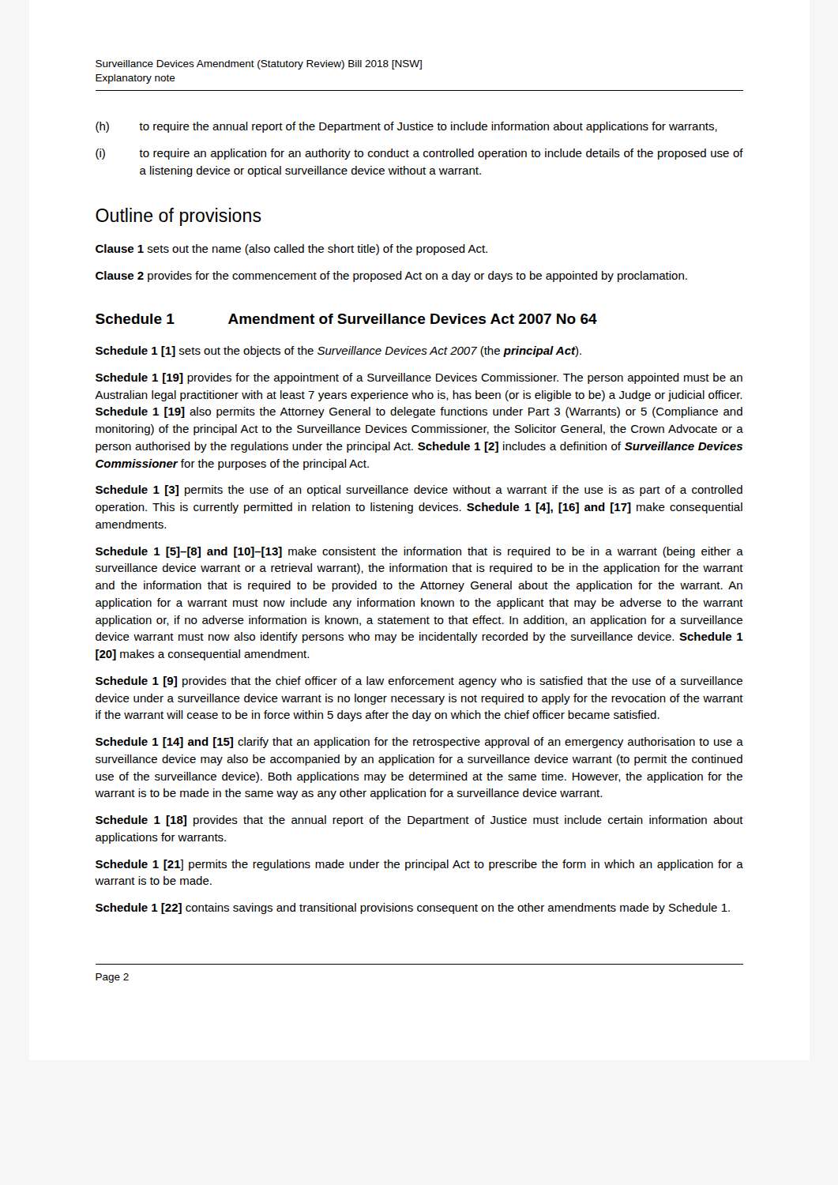Surveillance Devices Amendment (Statutory Review) Bill 2018 [NSW] Explanatory note
(h) to require the annual report of the Department of Justice to include information about applications for warrants,
(i) to require an application for an authority to conduct a controlled operation to include details of the proposed use of a listening device or optical surveillance device without a warrant.
Outline of provisions
Clause 1 sets out the name (also called the short title) of the proposed Act.
Clause 2 provides for the commencement of the proposed Act on a day or days to be appointed by proclamation.
Schedule 1 Amendment of Surveillance Devices Act 2007 No 64
Schedule 1 [1] sets out the objects of the Surveillance Devices Act 2007 (the principal Act).
Schedule 1 [19] provides for the appointment of a Surveillance Devices Commissioner. The person appointed must be an Australian legal practitioner with at least 7 years experience who is, has been (or is eligible to be) a Judge or judicial officer. Schedule 1 [19] also permits the Attorney General to delegate functions under Part 3 (Warrants) or 5 (Compliance and monitoring) of the principal Act to the Surveillance Devices Commissioner, the Solicitor General, the Crown Advocate or a person authorised by the regulations under the principal Act. Schedule 1 [2] includes a definition of Surveillance Devices Commissioner for the purposes of the principal Act.
Schedule 1 [3] permits the use of an optical surveillance device without a warrant if the use is as part of a controlled operation. This is currently permitted in relation to listening devices. Schedule 1 [4], [16] and [17] make consequential amendments.
Schedule 1 [5]–[8] and [10]–[13] make consistent the information that is required to be in a warrant (being either a surveillance device warrant or a retrieval warrant), the information that is required to be in the application for the warrant and the information that is required to be provided to the Attorney General about the application for the warrant. An application for a warrant must now include any information known to the applicant that may be adverse to the warrant application or, if no adverse information is known, a statement to that effect. In addition, an application for a surveillance device warrant must now also identify persons who may be incidentally recorded by the surveillance device. Schedule 1 [20] makes a consequential amendment.
Schedule 1 [9] provides that the chief officer of a law enforcement agency who is satisfied that the use of a surveillance device under a surveillance device warrant is no longer necessary is not required to apply for the revocation of the warrant if the warrant will cease to be in force within 5 days after the day on which the chief officer became satisfied.
Schedule 1 [14] and [15] clarify that an application for the retrospective approval of an emergency authorisation to use a surveillance device may also be accompanied by an application for a surveillance device warrant (to permit the continued use of the surveillance device). Both applications may be determined at the same time. However, the application for the warrant is to be made in the same way as any other application for a surveillance device warrant.
Schedule 1 [18] provides that the annual report of the Department of Justice must include certain information about applications for warrants.
Schedule 1 [21] permits the regulations made under the principal Act to prescribe the form in which an application for a warrant is to be made.
Schedule 1 [22] contains savings and transitional provisions consequent on the other amendments made by Schedule 1.
Page 2